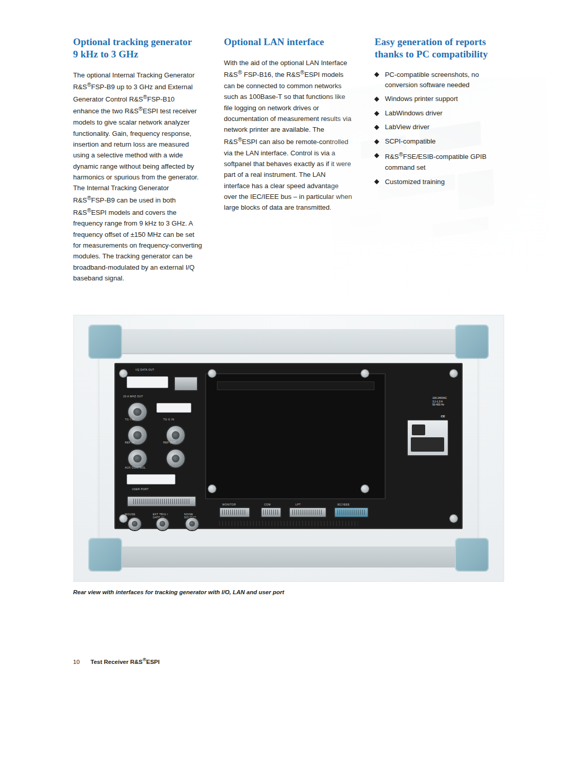Optional tracking generator
9 kHz to 3 GHz
The optional Internal Tracking Generator R&S®FSP-B9 up to 3 GHz and External Generator Control R&S®FSP-B10 enhance the two R&S®ESPI test receiver models to give scalar network analyzer functionality. Gain, frequency response, insertion and return loss are measured using a selective method with a wide dynamic range without being affected by harmonics or spurious from the generator. The Internal Tracking Generator R&S®FSP-B9 can be used in both R&S®ESPI models and covers the frequency range from 9 kHz to 3 GHz. A frequency offset of ±150 MHz can be set for measurements on frequency-converting modules. The tracking generator can be broadband-modulated by an external I/Q baseband signal.
Optional LAN interface
With the aid of the optional LAN Interface R&S® FSP-B16, the R&S®ESPI models can be connected to common networks such as 100Base-T so that functions like file logging on network drives or documentation of measurement results via network printer are available. The R&S®ESPI can also be remote-controlled via the LAN interface. Control is via a softpanel that behaves exactly as if it were part of a real instrument. The LAN interface has a clear speed advantage over the IEC/IEEE bus – in particular when large blocks of data are transmitted.
Easy generation of reports
thanks to PC compatibility
PC-compatible screenshots, no conversion software needed
Windows printer support
LabWindows driver
LabView driver
SCPI-compatible
R&S®FSE/ESIB-compatible GPIB command set
Customized training
I/Q DATA OUT
20 A MHz OUT
TG I IN
TG G IN
REF IN
REF OUT
AUX CONTROL
USER PORT
MOUSE
EXT TRIG /
GATE IN
NOISE
SOURCE
MONITOR
COM
LPT
IEC/IEEE
100-240VAC
3,1-1,3 A
50-400 Hz
CE
Rear view with interfaces for tracking generator with I/O, LAN and user port
10 Test Receiver R&S®ESPI